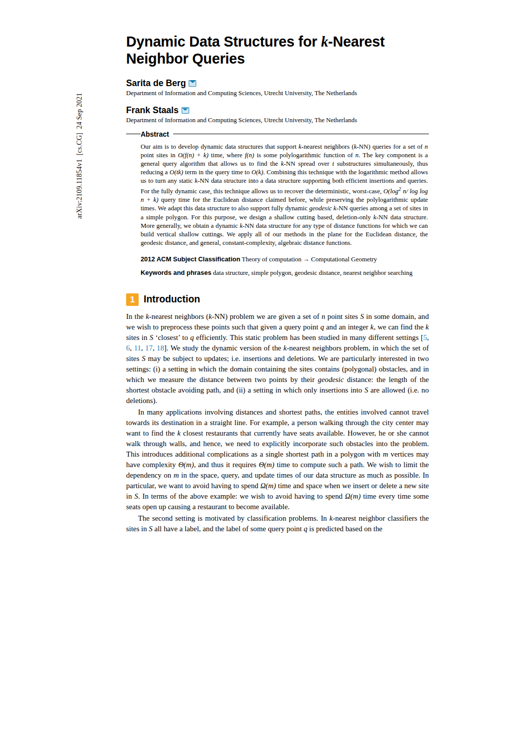arXiv:2109.11854v1 [cs.CG] 24 Sep 2021
Dynamic Data Structures for k-Nearest Neighbor Queries
Sarita de Berg
Department of Information and Computing Sciences, Utrecht University, The Netherlands
Frank Staals
Department of Information and Computing Sciences, Utrecht University, The Netherlands
Abstract
Our aim is to develop dynamic data structures that support k-nearest neighbors (k-NN) queries for a set of n point sites in O(f(n) + k) time, where f(n) is some polylogarithmic function of n. The key component is a general query algorithm that allows us to find the k-NN spread over t substructures simultaneously, thus reducing a O(tk) term in the query time to O(k). Combining this technique with the logarithmic method allows us to turn any static k-NN data structure into a data structure supporting both efficient insertions and queries. For the fully dynamic case, this technique allows us to recover the deterministic, worst-case, O(log2 n/ log log n + k) query time for the Euclidean distance claimed before, while preserving the polylogarithmic update times. We adapt this data structure to also support fully dynamic geodesic k-NN queries among a set of sites in a simple polygon. For this purpose, we design a shallow cutting based, deletion-only k-NN data structure. More generally, we obtain a dynamic k-NN data structure for any type of distance functions for which we can build vertical shallow cuttings. We apply all of our methods in the plane for the Euclidean distance, the geodesic distance, and general, constant-complexity, algebraic distance functions.
2012 ACM Subject Classification Theory of computation → Computational Geometry
Keywords and phrases data structure, simple polygon, geodesic distance, nearest neighbor searching
1 Introduction
In the k-nearest neighbors (k-NN) problem we are given a set of n point sites S in some domain, and we wish to preprocess these points such that given a query point q and an integer k, we can find the k sites in S ‘closest’ to q efficiently. This static problem has been studied in many different settings [5, 6, 11, 17, 18]. We study the dynamic version of the k-nearest neighbors problem, in which the set of sites S may be subject to updates; i.e. insertions and deletions. We are particularly interested in two settings: (i) a setting in which the domain containing the sites contains (polygonal) obstacles, and in which we measure the distance between two points by their geodesic distance: the length of the shortest obstacle avoiding path, and (ii) a setting in which only insertions into S are allowed (i.e. no deletions).
In many applications involving distances and shortest paths, the entities involved cannot travel towards its destination in a straight line. For example, a person walking through the city center may want to find the k closest restaurants that currently have seats available. However, he or she cannot walk through walls, and hence, we need to explicitly incorporate such obstacles into the problem. This introduces additional complications as a single shortest path in a polygon with m vertices may have complexity Θ(m), and thus it requires Θ(m) time to compute such a path. We wish to limit the dependency on m in the space, query, and update times of our data structure as much as possible. In particular, we want to avoid having to spend Ω(m) time and space when we insert or delete a new site in S. In terms of the above example: we wish to avoid having to spend Ω(m) time every time some seats open up causing a restaurant to become available.
The second setting is motivated by classification problems. In k-nearest neighbor classifiers the sites in S all have a label, and the label of some query point q is predicted based on the